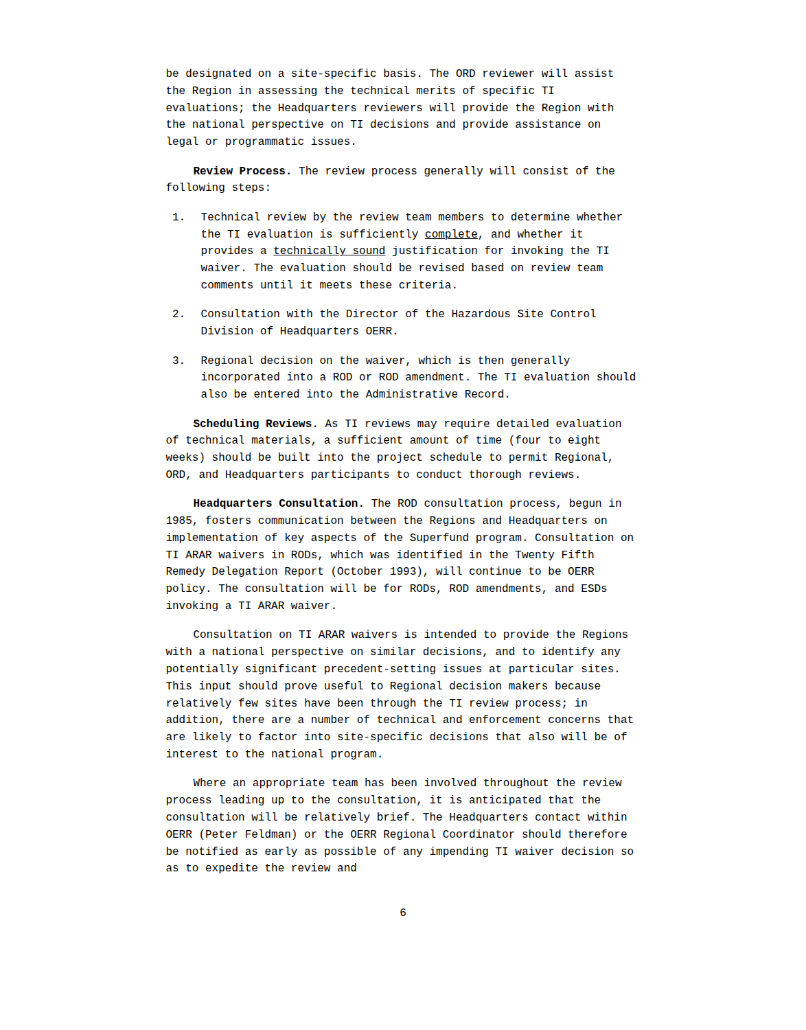be designated on a site-specific basis. The ORD reviewer will assist the Region in assessing the technical merits of specific TI evaluations; the Headquarters reviewers will provide the Region with the national perspective on TI decisions and provide assistance on legal or programmatic issues.
Review Process. The review process generally will consist of the following steps:
Technical review by the review team members to determine whether the TI evaluation is sufficiently complete, and whether it provides a technically sound justification for invoking the TI waiver. The evaluation should be revised based on review team comments until it meets these criteria.
Consultation with the Director of the Hazardous Site Control Division of Headquarters OERR.
Regional decision on the waiver, which is then generally incorporated into a ROD or ROD amendment. The TI evaluation should also be entered into the Administrative Record.
Scheduling Reviews. As TI reviews may require detailed evaluation of technical materials, a sufficient amount of time (four to eight weeks) should be built into the project schedule to permit Regional, ORD, and Headquarters participants to conduct thorough reviews.
Headquarters Consultation. The ROD consultation process, begun in 1985, fosters communication between the Regions and Headquarters on implementation of key aspects of the Superfund program. Consultation on TI ARAR waivers in RODs, which was identified in the Twenty Fifth Remedy Delegation Report (October 1993), will continue to be OERR policy. The consultation will be for RODs, ROD amendments, and ESDs invoking a TI ARAR waiver.
Consultation on TI ARAR waivers is intended to provide the Regions with a national perspective on similar decisions, and to identify any potentially significant precedent-setting issues at particular sites. This input should prove useful to Regional decision makers because relatively few sites have been through the TI review process; in addition, there are a number of technical and enforcement concerns that are likely to factor into site-specific decisions that also will be of interest to the national program.
Where an appropriate team has been involved throughout the review process leading up to the consultation, it is anticipated that the consultation will be relatively brief. The Headquarters contact within OERR (Peter Feldman) or the OERR Regional Coordinator should therefore be notified as early as possible of any impending TI waiver decision so as to expedite the review and
6